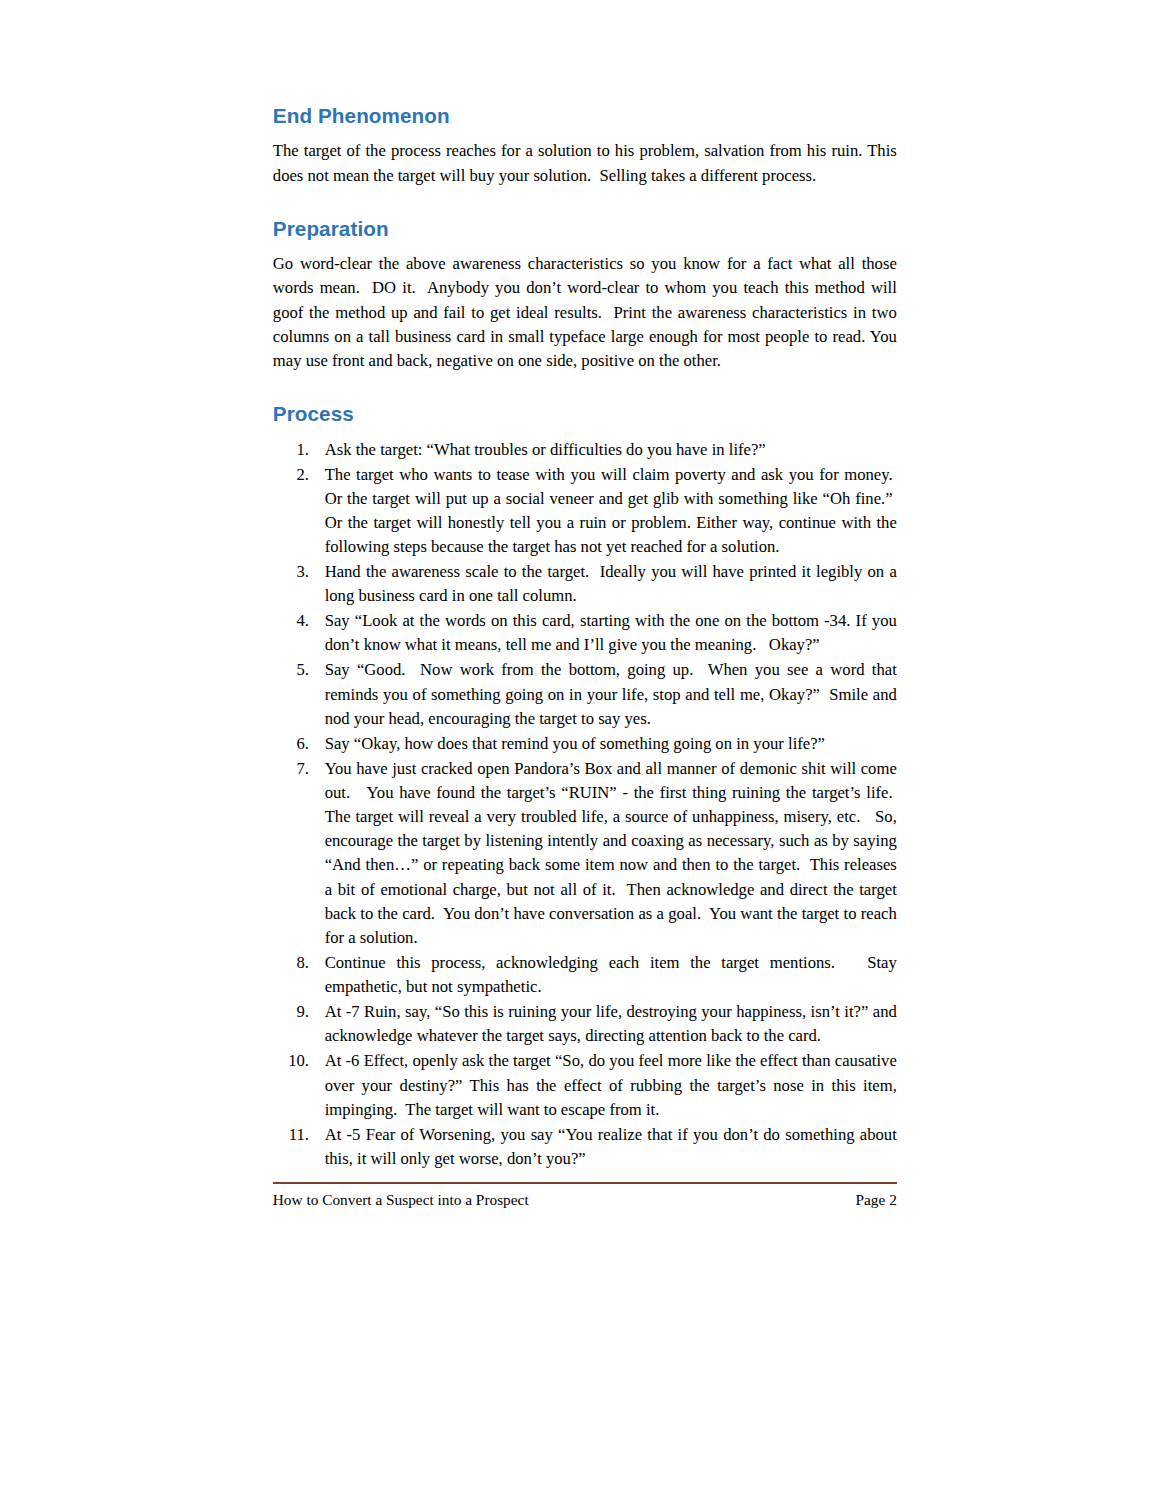End Phenomenon
The target of the process reaches for a solution to his problem, salvation from his ruin. This does not mean the target will buy your solution. Selling takes a different process.
Preparation
Go word-clear the above awareness characteristics so you know for a fact what all those words mean. DO it. Anybody you don’t word-clear to whom you teach this method will goof the method up and fail to get ideal results. Print the awareness characteristics in two columns on a tall business card in small typeface large enough for most people to read. You may use front and back, negative on one side, positive on the other.
Process
Ask the target: “What troubles or difficulties do you have in life?”
The target who wants to tease with you will claim poverty and ask you for money. Or the target will put up a social veneer and get glib with something like “Oh fine.” Or the target will honestly tell you a ruin or problem. Either way, continue with the following steps because the target has not yet reached for a solution.
Hand the awareness scale to the target. Ideally you will have printed it legibly on a long business card in one tall column.
Say “Look at the words on this card, starting with the one on the bottom -34. If you don’t know what it means, tell me and I’ll give you the meaning. Okay?”
Say “Good. Now work from the bottom, going up. When you see a word that reminds you of something going on in your life, stop and tell me, Okay?” Smile and nod your head, encouraging the target to say yes.
Say “Okay, how does that remind you of something going on in your life?”
You have just cracked open Pandora’s Box and all manner of demonic shit will come out. You have found the target’s “RUIN” - the first thing ruining the target’s life. The target will reveal a very troubled life, a source of unhappiness, misery, etc. So, encourage the target by listening intently and coaxing as necessary, such as by saying “And then…” or repeating back some item now and then to the target. This releases a bit of emotional charge, but not all of it. Then acknowledge and direct the target back to the card. You don’t have conversation as a goal. You want the target to reach for a solution.
Continue this process, acknowledging each item the target mentions. Stay empathetic, but not sympathetic.
At -7 Ruin, say, “So this is ruining your life, destroying your happiness, isn’t it?” and acknowledge whatever the target says, directing attention back to the card.
At -6 Effect, openly ask the target “So, do you feel more like the effect than causative over your destiny?” This has the effect of rubbing the target’s nose in this item, impinging. The target will want to escape from it.
At -5 Fear of Worsening, you say “You realize that if you don’t do something about this, it will only get worse, don’t you?”
How to Convert a Suspect into a Prospect Page 2